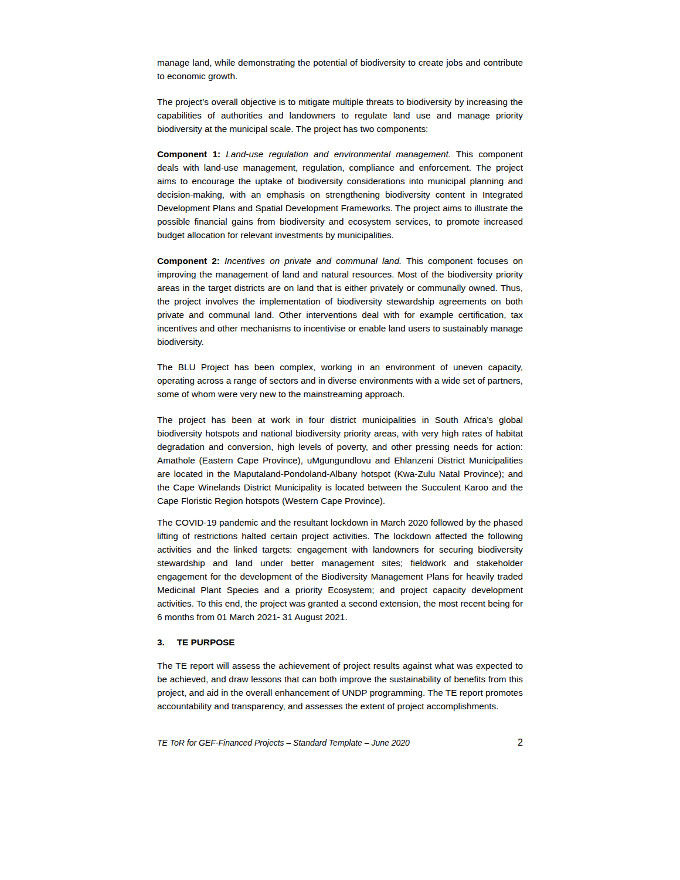manage land, while demonstrating the potential of biodiversity to create jobs and contribute to economic growth.
The project’s overall objective is to mitigate multiple threats to biodiversity by increasing the capabilities of authorities and landowners to regulate land use and manage priority biodiversity at the municipal scale. The project has two components:
Component 1: Land-use regulation and environmental management. This component deals with land-use management, regulation, compliance and enforcement. The project aims to encourage the uptake of biodiversity considerations into municipal planning and decision-making, with an emphasis on strengthening biodiversity content in Integrated Development Plans and Spatial Development Frameworks. The project aims to illustrate the possible financial gains from biodiversity and ecosystem services, to promote increased budget allocation for relevant investments by municipalities.
Component 2: Incentives on private and communal land. This component focuses on improving the management of land and natural resources. Most of the biodiversity priority areas in the target districts are on land that is either privately or communally owned. Thus, the project involves the implementation of biodiversity stewardship agreements on both private and communal land. Other interventions deal with for example certification, tax incentives and other mechanisms to incentivise or enable land users to sustainably manage biodiversity.
The BLU Project has been complex, working in an environment of uneven capacity, operating across a range of sectors and in diverse environments with a wide set of partners, some of whom were very new to the mainstreaming approach.
The project has been at work in four district municipalities in South Africa’s global biodiversity hotspots and national biodiversity priority areas, with very high rates of habitat degradation and conversion, high levels of poverty, and other pressing needs for action: Amathole (Eastern Cape Province), uMgungundlovu and Ehlanzeni District Municipalities are located in the Maputaland-Pondoland-Albany hotspot (Kwa-Zulu Natal Province); and the Cape Winelands District Municipality is located between the Succulent Karoo and the Cape Floristic Region hotspots (Western Cape Province).
The COVID-19 pandemic and the resultant lockdown in March 2020 followed by the phased lifting of restrictions halted certain project activities. The lockdown affected the following activities and the linked targets: engagement with landowners for securing biodiversity stewardship and land under better management sites; fieldwork and stakeholder engagement for the development of the Biodiversity Management Plans for heavily traded Medicinal Plant Species and a priority Ecosystem; and project capacity development activities. To this end, the project was granted a second extension, the most recent being for 6 months from 01 March 2021- 31 August 2021.
3. TE PURPOSE
The TE report will assess the achievement of project results against what was expected to be achieved, and draw lessons that can both improve the sustainability of benefits from this project, and aid in the overall enhancement of UNDP programming. The TE report promotes accountability and transparency, and assesses the extent of project accomplishments.
TE ToR for GEF-Financed Projects – Standard Template – June 2020 2